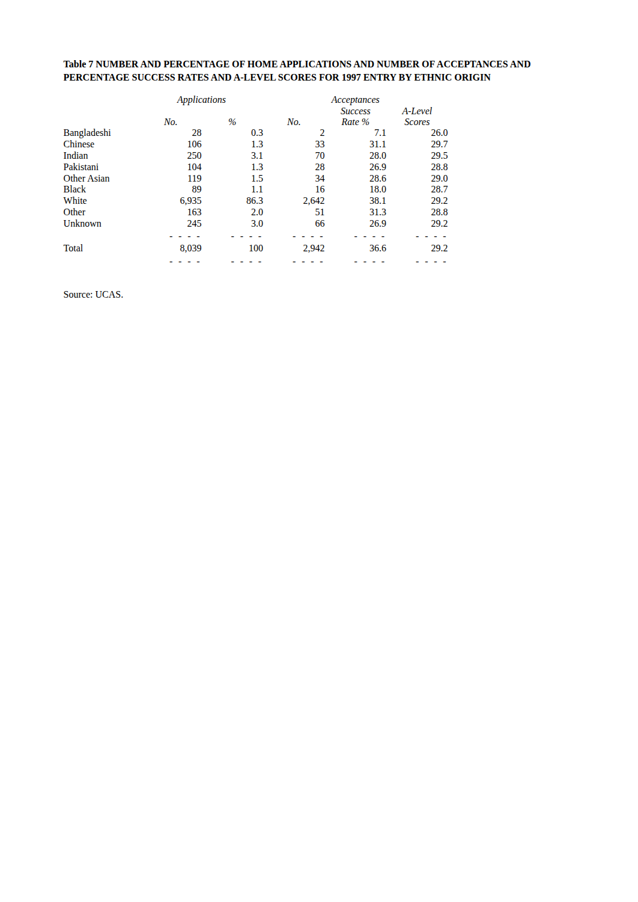Table 7 NUMBER AND PERCENTAGE OF HOME APPLICATIONS AND NUMBER OF ACCEPTANCES AND PERCENTAGE SUCCESS RATES AND A-LEVEL SCORES FOR 1997 ENTRY BY ETHNIC ORIGIN
| | Applications | Acceptances |
| --- | --- | --- |
| | No. | % | No. | Success Rate % | A-Level Scores |
| Bangladeshi | 28 | 0.3 | 2 | 7.1 | 26.0 |
| Chinese | 106 | 1.3 | 33 | 31.1 | 29.7 |
| Indian | 250 | 3.1 | 70 | 28.0 | 29.5 |
| Pakistani | 104 | 1.3 | 28 | 26.9 | 28.8 |
| Other Asian | 119 | 1.5 | 34 | 28.6 | 29.0 |
| Black | 89 | 1.1 | 16 | 18.0 | 28.7 |
| White | 6,935 | 86.3 | 2,642 | 38.1 | 29.2 |
| Other | 163 | 2.0 | 51 | 31.3 | 28.8 |
| Unknown | 245 | 3.0 | 66 | 26.9 | 29.2 |
| | - - - - | - - - - | - - - - | - - - - | - - - - |
| Total | 8,039 | 100 | 2,942 | 36.6 | 29.2 |
| | - - - - | - - - - | - - - - | - - - - | - - - - |
Source: UCAS.